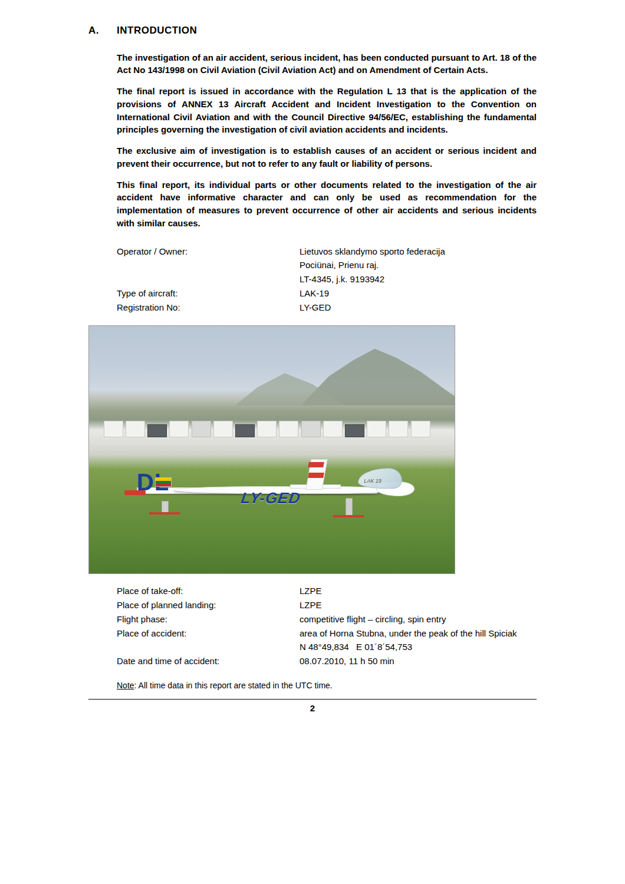A. INTRODUCTION
The investigation of an air accident, serious incident, has been conducted pursuant to Art. 18 of the Act No 143/1998 on Civil Aviation (Civil Aviation Act) and on Amendment of Certain Acts.
The final report is issued in accordance with the Regulation L 13 that is the application of the provisions of ANNEX 13 Aircraft Accident and Incident Investigation to the Convention on International Civil Aviation and with the Council Directive 94/56/EC, establishing the fundamental principles governing the investigation of civil aviation accidents and incidents.
The exclusive aim of investigation is to establish causes of an accident or serious incident and prevent their occurrence, but not to refer to any fault or liability of persons.
This final report, its individual parts or other documents related to the investigation of the air accident have informative character and can only be used as recommendation for the implementation of measures to prevent occurrence of other air accidents and serious incidents with similar causes.
| Operator / Owner: | Lietuvos sklandymo sporto federacija |
| | Pociünai, Prienu raj. |
| | LT-4345, j.k. 9193942 |
| Type of aircraft: | LAK-19 |
| Registration No: | LY-GED |
DL
LY-GED
LAK 19
| Place of take-off: | LZPE |
| Place of planned landing: | LZPE |
| Flight phase: | competitive flight – circling, spin entry |
| Place of accident: | area of Horna Stubna, under the peak of the hill Spiciak |
| | N 48°49,834 E 01´8´54,753 |
| Date and time of accident: | 08.07.2010, 11 h 50 min |
Note: All time data in this report are stated in the UTC time.
2